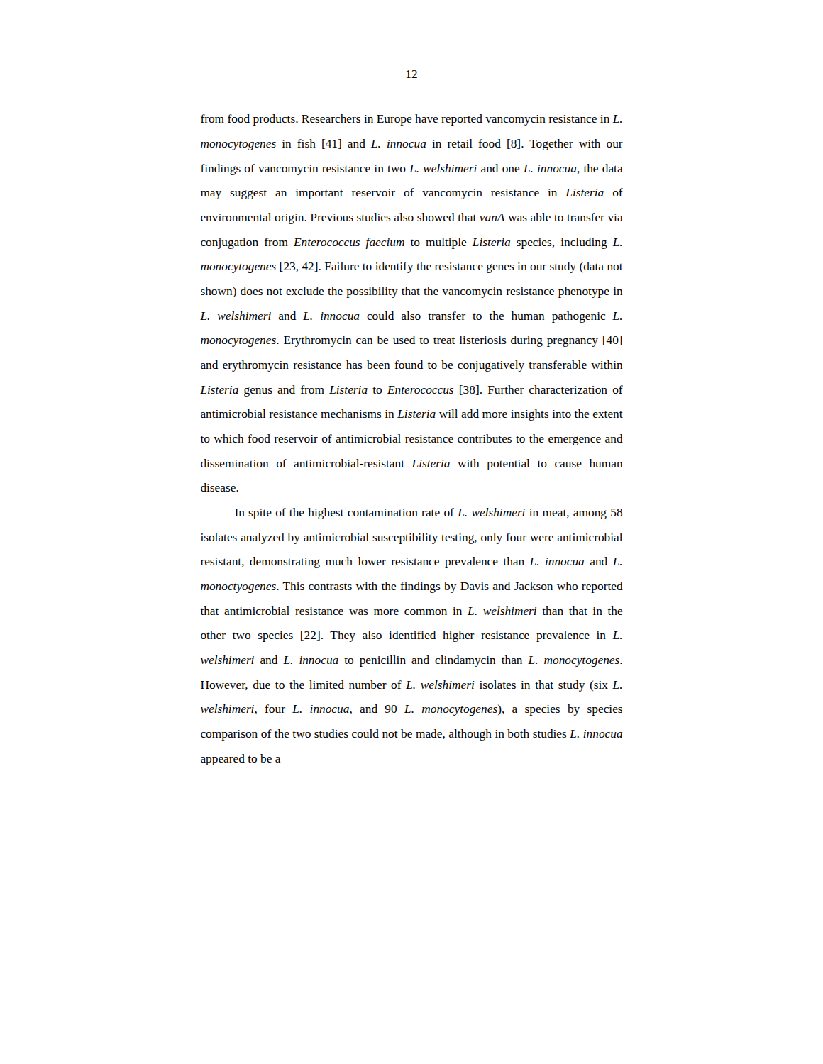12
from food products. Researchers in Europe have reported vancomycin resistance in L. monocytogenes in fish [41] and L. innocua in retail food [8]. Together with our findings of vancomycin resistance in two L. welshimeri and one L. innocua, the data may suggest an important reservoir of vancomycin resistance in Listeria of environmental origin. Previous studies also showed that vanA was able to transfer via conjugation from Enterococcus faecium to multiple Listeria species, including L. monocytogenes [23, 42]. Failure to identify the resistance genes in our study (data not shown) does not exclude the possibility that the vancomycin resistance phenotype in L. welshimeri and L. innocua could also transfer to the human pathogenic L. monocytogenes. Erythromycin can be used to treat listeriosis during pregnancy [40] and erythromycin resistance has been found to be conjugatively transferable within Listeria genus and from Listeria to Enterococcus [38]. Further characterization of antimicrobial resistance mechanisms in Listeria will add more insights into the extent to which food reservoir of antimicrobial resistance contributes to the emergence and dissemination of antimicrobial-resistant Listeria with potential to cause human disease.
In spite of the highest contamination rate of L. welshimeri in meat, among 58 isolates analyzed by antimicrobial susceptibility testing, only four were antimicrobial resistant, demonstrating much lower resistance prevalence than L. innocua and L. monoctyogenes. This contrasts with the findings by Davis and Jackson who reported that antimicrobial resistance was more common in L. welshimeri than that in the other two species [22]. They also identified higher resistance prevalence in L. welshimeri and L. innocua to penicillin and clindamycin than L. monocytogenes. However, due to the limited number of L. welshimeri isolates in that study (six L. welshimeri, four L. innocua, and 90 L. monocytogenes), a species by species comparison of the two studies could not be made, although in both studies L. innocua appeared to be a